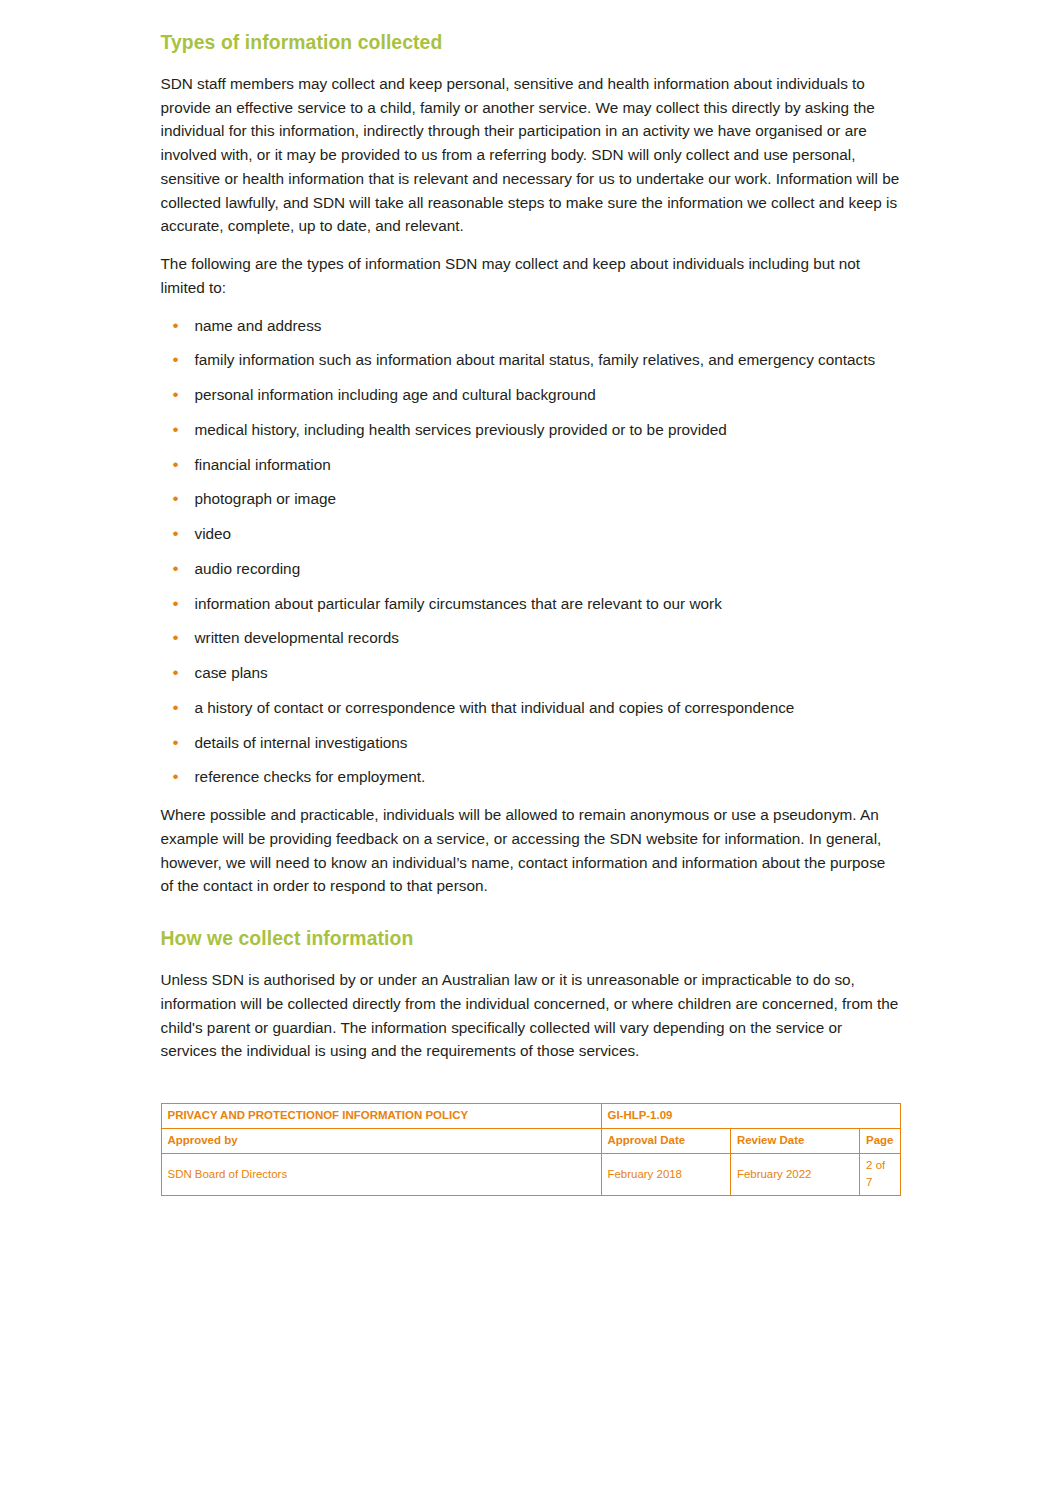Types of information collected
SDN staff members may collect and keep personal, sensitive and health information about individuals to provide an effective service to a child, family or another service. We may collect this directly by asking the individual for this information, indirectly through their participation in an activity we have organised or are involved with, or it may be provided to us from a referring body. SDN will only collect and use personal, sensitive or health information that is relevant and necessary for us to undertake our work. Information will be collected lawfully, and SDN will take all reasonable steps to make sure the information we collect and keep is accurate, complete, up to date, and relevant.
The following are the types of information SDN may collect and keep about individuals including but not limited to:
name and address
family information such as information about marital status, family relatives, and emergency contacts
personal information including age and cultural background
medical history, including health services previously provided or to be provided
financial information
photograph or image
video
audio recording
information about particular family circumstances that are relevant to our work
written developmental records
case plans
a history of contact or correspondence with that individual and copies of correspondence
details of internal investigations
reference checks for employment.
Where possible and practicable, individuals will be allowed to remain anonymous or use a pseudonym. An example will be providing feedback on a service, or accessing the SDN website for information. In general, however, we will need to know an individual’s name, contact information and information about the purpose of the contact in order to respond to that person.
How we collect information
Unless SDN is authorised by or under an Australian law or it is unreasonable or impracticable to do so, information will be collected directly from the individual concerned, or where children are concerned, from the child's parent or guardian. The information specifically collected will vary depending on the service or services the individual is using and the requirements of those services.
| PRIVACY AND PROTECTIONOF INFORMATION POLICY | GI-HLP-1.09 |
| Approved by | Approval Date | Review Date | Page |
| SDN Board of Directors | February 2018 | February 2022 | 2 of 7 |